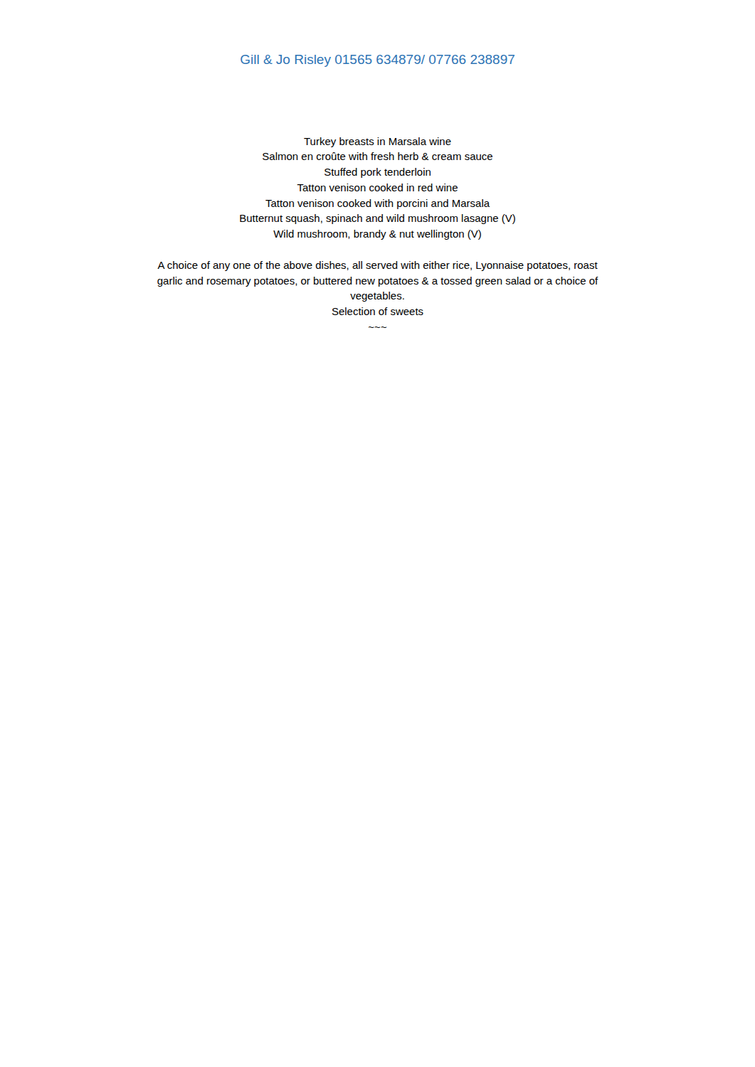Gill & Jo Risley 01565 634879/ 07766 238897
Turkey breasts in Marsala wine
Salmon en croûte with fresh herb & cream sauce
Stuffed pork tenderloin
Tatton venison cooked in red wine
Tatton venison cooked with porcini and Marsala
Butternut squash, spinach and wild mushroom lasagne (V)
Wild mushroom, brandy & nut wellington (V)
A choice of any one of the above dishes, all served with either rice, Lyonnaise potatoes, roast garlic and rosemary potatoes, or buttered new potatoes & a tossed green salad or a choice of vegetables.
Selection of sweets
~~~